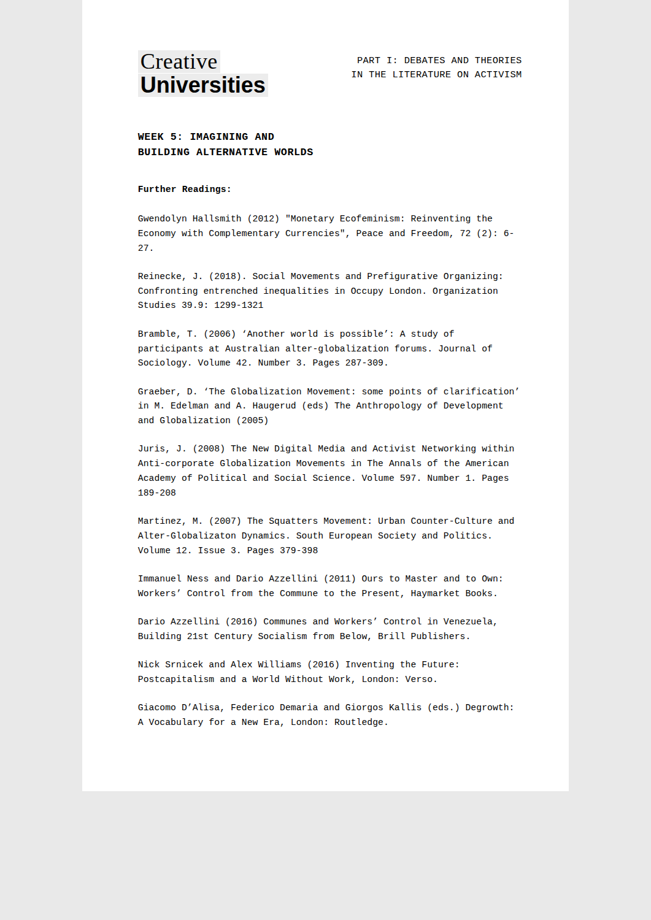Creative Universities
PART I: DEBATES AND THEORIES
IN THE LITERATURE ON ACTIVISM
WEEK 5: IMAGINING AND
BUILDING ALTERNATIVE WORLDS
Further Readings:
Gwendolyn Hallsmith (2012) "Monetary Ecofeminism: Reinventing the Economy with Complementary Currencies", Peace and Freedom, 72 (2): 6-27.
Reinecke, J. (2018). Social Movements and Prefigurative Organizing: Confronting entrenched inequalities in Occupy London. Organization Studies 39.9: 1299-1321
Bramble, T. (2006) ‘Another world is possible’: A study of participants at Australian alter-globalization forums. Journal of Sociology. Volume 42. Number 3. Pages 287-309.
Graeber, D. ‘The Globalization Movement: some points of clarification’ in M. Edelman and A. Haugerud (eds) The Anthropology of Development and Globalization (2005)
Juris, J. (2008) The New Digital Media and Activist Networking within Anti-corporate Globalization Movements in The Annals of the American Academy of Political and Social Science. Volume 597. Number 1. Pages 189-208
Martinez, M. (2007) The Squatters Movement: Urban Counter-Culture and Alter-Globalizaton Dynamics. South European Society and Politics. Volume 12. Issue 3. Pages 379-398
Immanuel Ness and Dario Azzellini (2011) Ours to Master and to Own: Workers’ Control from the Commune to the Present, Haymarket Books.
Dario Azzellini (2016) Communes and Workers’ Control in Venezuela, Building 21st Century Socialism from Below, Brill Publishers.
Nick Srnicek and Alex Williams (2016) Inventing the Future: Postcapitalism and a World Without Work, London: Verso.
Giacomo D’Alisa, Federico Demaria and Giorgos Kallis (eds.) Degrowth: A Vocabulary for a New Era, London: Routledge.